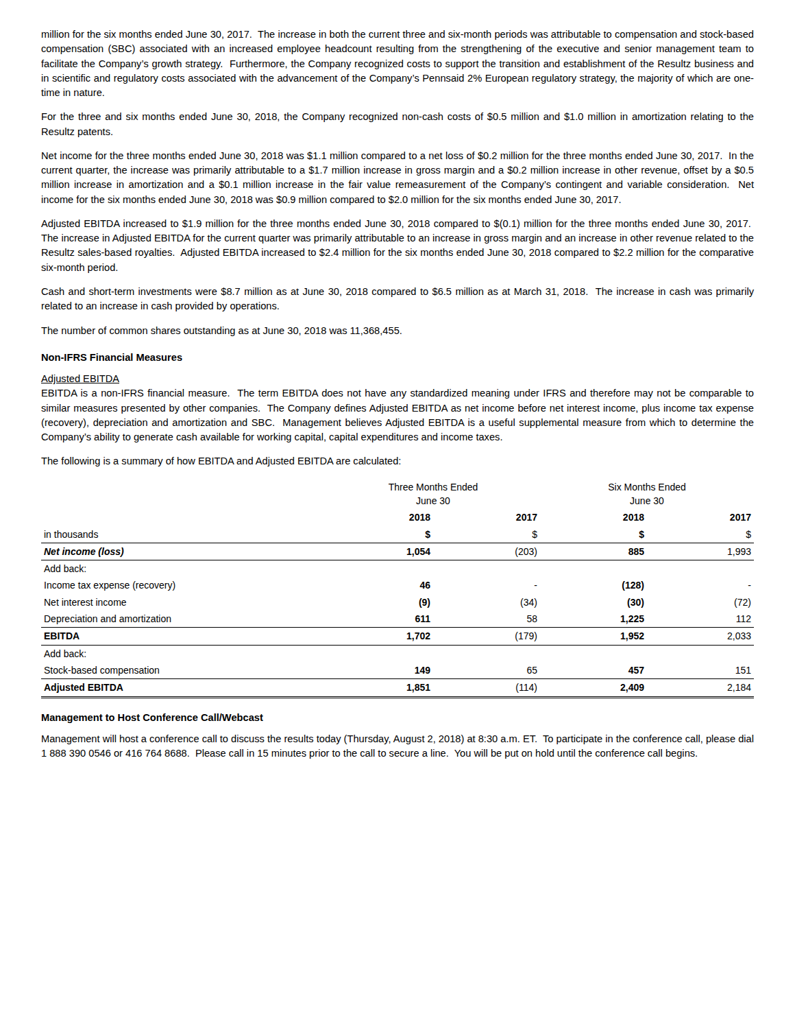million for the six months ended June 30, 2017. The increase in both the current three and six-month periods was attributable to compensation and stock-based compensation (SBC) associated with an increased employee headcount resulting from the strengthening of the executive and senior management team to facilitate the Company’s growth strategy. Furthermore, the Company recognized costs to support the transition and establishment of the Resultz business and in scientific and regulatory costs associated with the advancement of the Company’s Pennsaid 2% European regulatory strategy, the majority of which are one-time in nature.
For the three and six months ended June 30, 2018, the Company recognized non-cash costs of $0.5 million and $1.0 million in amortization relating to the Resultz patents.
Net income for the three months ended June 30, 2018 was $1.1 million compared to a net loss of $0.2 million for the three months ended June 30, 2017. In the current quarter, the increase was primarily attributable to a $1.7 million increase in gross margin and a $0.2 million increase in other revenue, offset by a $0.5 million increase in amortization and a $0.1 million increase in the fair value remeasurement of the Company’s contingent and variable consideration. Net income for the six months ended June 30, 2018 was $0.9 million compared to $2.0 million for the six months ended June 30, 2017.
Adjusted EBITDA increased to $1.9 million for the three months ended June 30, 2018 compared to $(0.1) million for the three months ended June 30, 2017. The increase in Adjusted EBITDA for the current quarter was primarily attributable to an increase in gross margin and an increase in other revenue related to the Resultz sales-based royalties. Adjusted EBITDA increased to $2.4 million for the six months ended June 30, 2018 compared to $2.2 million for the comparative six-month period.
Cash and short-term investments were $8.7 million as at June 30, 2018 compared to $6.5 million as at March 31, 2018. The increase in cash was primarily related to an increase in cash provided by operations.
The number of common shares outstanding as at June 30, 2018 was 11,368,455.
Non-IFRS Financial Measures
Adjusted EBITDA
EBITDA is a non-IFRS financial measure. The term EBITDA does not have any standardized meaning under IFRS and therefore may not be comparable to similar measures presented by other companies. The Company defines Adjusted EBITDA as net income before net interest income, plus income tax expense (recovery), depreciation and amortization and SBC. Management believes Adjusted EBITDA is a useful supplemental measure from which to determine the Company’s ability to generate cash available for working capital, capital expenditures and income taxes.
The following is a summary of how EBITDA and Adjusted EBITDA are calculated:
| | Three Months Ended June 30 | Six Months Ended June 30 |
| --- | --- | --- |
| | 2018 | 2017 | 2018 | 2017 |
| in thousands | $ | $ | $ | $ |
| Net income (loss) | 1,054 | (203) | 885 | 1,993 |
| Add back: | | | | |
| Income tax expense (recovery) | 46 | - | (128) | - |
| Net interest income | (9) | (34) | (30) | (72) |
| Depreciation and amortization | 611 | 58 | 1,225 | 112 |
| EBITDA | 1,702 | (179) | 1,952 | 2,033 |
| Add back: | | | | |
| Stock-based compensation | 149 | 65 | 457 | 151 |
| Adjusted EBITDA | 1,851 | (114) | 2,409 | 2,184 |
Management to Host Conference Call/Webcast
Management will host a conference call to discuss the results today (Thursday, August 2, 2018) at 8:30 a.m. ET. To participate in the conference call, please dial 1 888 390 0546 or 416 764 8688. Please call in 15 minutes prior to the call to secure a line. You will be put on hold until the conference call begins.